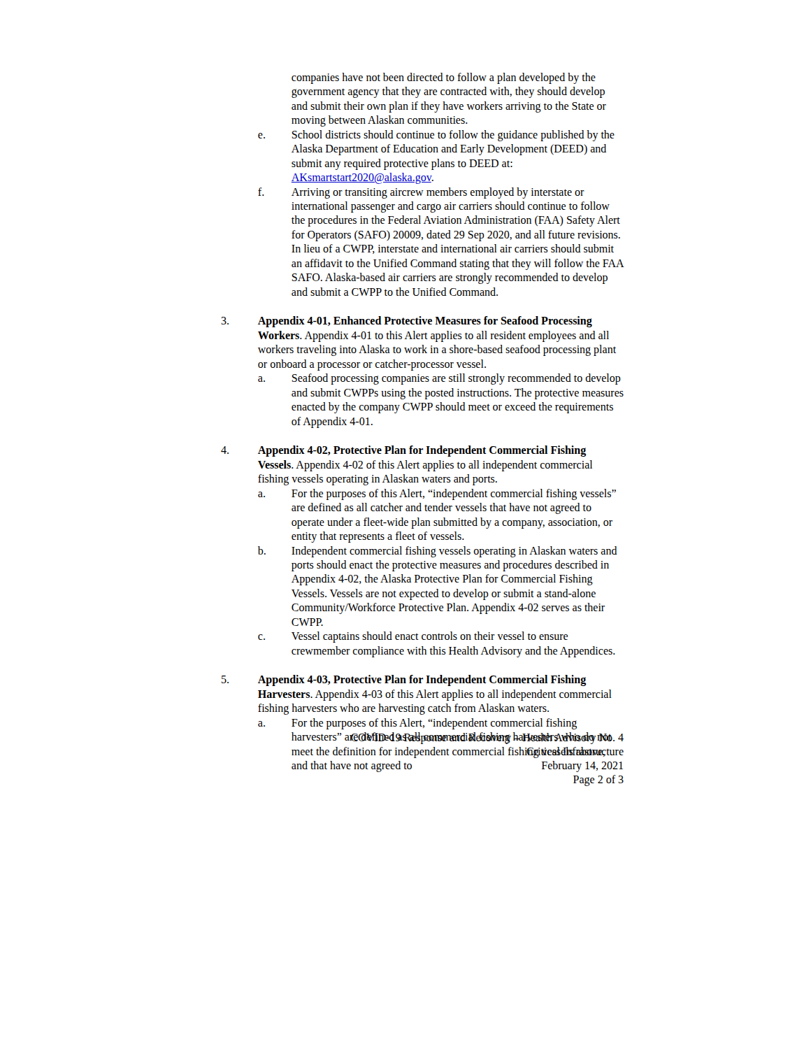companies have not been directed to follow a plan developed by the government agency that they are contracted with, they should develop and submit their own plan if they have workers arriving to the State or moving between Alaskan communities.
e. School districts should continue to follow the guidance published by the Alaska Department of Education and Early Development (DEED) and submit any required protective plans to DEED at: AKsmartstart2020@alaska.gov.
f. Arriving or transiting aircrew members employed by interstate or international passenger and cargo air carriers should continue to follow the procedures in the Federal Aviation Administration (FAA) Safety Alert for Operators (SAFO) 20009, dated 29 Sep 2020, and all future revisions. In lieu of a CWPP, interstate and international air carriers should submit an affidavit to the Unified Command stating that they will follow the FAA SAFO. Alaska-based air carriers are strongly recommended to develop and submit a CWPP to the Unified Command.
3.
Appendix 4-01, Enhanced Protective Measures for Seafood Processing Workers. Appendix 4-01 to this Alert applies to all resident employees and all workers traveling into Alaska to work in a shore-based seafood processing plant or onboard a processor or catcher-processor vessel.
a. Seafood processing companies are still strongly recommended to develop and submit CWPPs using the posted instructions. The protective measures enacted by the company CWPP should meet or exceed the requirements of Appendix 4-01.
4.
Appendix 4-02, Protective Plan for Independent Commercial Fishing Vessels. Appendix 4-02 of this Alert applies to all independent commercial fishing vessels operating in Alaskan waters and ports.
a. For the purposes of this Alert, “independent commercial fishing vessels” are defined as all catcher and tender vessels that have not agreed to operate under a fleet-wide plan submitted by a company, association, or entity that represents a fleet of vessels.
b. Independent commercial fishing vessels operating in Alaskan waters and ports should enact the protective measures and procedures described in Appendix 4-02, the Alaska Protective Plan for Commercial Fishing Vessels. Vessels are not expected to develop or submit a stand-alone Community/Workforce Protective Plan. Appendix 4-02 serves as their CWPP.
c. Vessel captains should enact controls on their vessel to ensure crewmember compliance with this Health Advisory and the Appendices.
5.
Appendix 4-03, Protective Plan for Independent Commercial Fishing Harvesters. Appendix 4-03 of this Alert applies to all independent commercial fishing harvesters who are harvesting catch from Alaskan waters.
a. For the purposes of this Alert, “independent commercial fishing harvesters” are defined as all commercial fishing harvesters who do not meet the definition for independent commercial fishing vessels above, and that have not agreed to
COVID-19 Response and Recovery – Health Advisory No. 4
Critical Infrastructure
February 14, 2021
Page 2 of 3